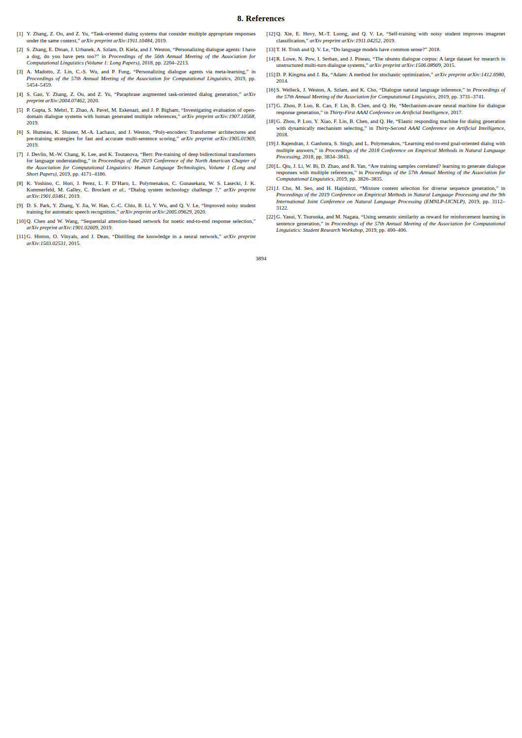8. References
[1] Y. Zhang, Z. Ou, and Z. Yu, “Task-oriented dialog systems that consider multiple appropriate responses under the same context,” arXiv preprint arXiv:1911.10484, 2019.
[2] S. Zhang, E. Dinan, J. Urbanek, A. Szlam, D. Kiela, and J. Weston, “Personalizing dialogue agents: I have a dog, do you have pets too?” in Proceedings of the 56th Annual Meeting of the Association for Computational Linguistics (Volume 1: Long Papers), 2018, pp. 2204–2213.
[3] A. Madotto, Z. Lin, C.-S. Wu, and P. Fung, “Personalizing dialogue agents via meta-learning,” in Proceedings of the 57th Annual Meeting of the Association for Computational Linguistics, 2019, pp. 5454–5459.
[4] S. Gao, Y. Zhang, Z. Ou, and Z. Yu, “Paraphrase augmented task-oriented dialog generation,” arXiv preprint arXiv:2004.07462, 2020.
[5] P. Gupta, S. Mehri, T. Zhao, A. Pavel, M. Eskenazi, and J. P. Bigham, “Investigating evaluation of open-domain dialogue systems with human generated multiple references,” arXiv preprint arXiv:1907.10568, 2019.
[6] S. Humeau, K. Shuster, M.-A. Lachaux, and J. Weston, “Poly-encoders: Transformer architectures and pre-training strategies for fast and accurate multi-sentence scoring,” arXiv preprint arXiv:1905.01969, 2019.
[7] J. Devlin, M.-W. Chang, K. Lee, and K. Toutanova, “Bert: Pre-training of deep bidirectional transformers for language understanding,” in Proceedings of the 2019 Conference of the North American Chapter of the Association for Computational Linguistics: Human Language Technologies, Volume 1 (Long and Short Papers), 2019, pp. 4171–4186.
[8] K. Yoshino, C. Hori, J. Perez, L. F. D’Haro, L. Polymenakos, C. Gunasekara, W. S. Lasecki, J. K. Kummerfeld, M. Galley, C. Brockett et al., “Dialog system technology challenge 7,” arXiv preprint arXiv:1901.03461, 2019.
[9] D. S. Park, Y. Zhang, Y. Jia, W. Han, C.-C. Chiu, B. Li, Y. Wu, and Q. V. Le, “Improved noisy student training for automatic speech recognition,” arXiv preprint arXiv:2005.09629, 2020.
[10] Q. Chen and W. Wang, “Sequential attention-based network for noetic end-to-end response selection,” arXiv preprint arXiv:1901.02609, 2019.
[11] G. Hinton, O. Vinyals, and J. Dean, “Distilling the knowledge in a neural network,” arXiv preprint arXiv:1503.02531, 2015.
[12] Q. Xie, E. Hovy, M.-T. Luong, and Q. V. Le, “Self-training with noisy student improves imagenet classification,” arXiv preprint arXiv:1911.04252, 2019.
[13] T. H. Trinh and Q. V. Le, “Do language models have common sense?” 2018.
[14] R. Lowe, N. Pow, I. Serban, and J. Pineau, “The ubuntu dialogue corpus: A large dataset for research in unstructured multi-turn dialogue systems,” arXiv preprint arXiv:1506.08909, 2015.
[15] D. P. Kingma and J. Ba, “Adam: A method for stochastic optimization,” arXiv preprint arXiv:1412.6980, 2014.
[16] S. Welleck, J. Weston, A. Szlam, and K. Cho, “Dialogue natural language inference,” in Proceedings of the 57th Annual Meeting of the Association for Computational Linguistics, 2019, pp. 3731–3741.
[17] G. Zhou, P. Luo, R. Cao, F. Lin, B. Chen, and Q. He, “Mechanism-aware neural machine for dialogue response generation,” in Thirty-First AAAI Conference on Artificial Intelligence, 2017.
[18] G. Zhou, P. Luo, Y. Xiao, F. Lin, B. Chen, and Q. He, “Elastic responding machine for dialog generation with dynamically mechanism selecting,” in Thirty-Second AAAI Conference on Artificial Intelligence, 2018.
[19] J. Rajendran, J. Ganhotra, S. Singh, and L. Polymenakos, “Learning end-to-end goal-oriented dialog with multiple answers,” in Proceedings of the 2018 Conference on Empirical Methods in Natural Language Processing, 2018, pp. 3834–3843.
[20] L. Qiu, J. Li, W. Bi, D. Zhao, and R. Yan, “Are training samples correlated? learning to generate dialogue responses with multiple references,” in Proceedings of the 57th Annual Meeting of the Association for Computational Linguistics, 2019, pp. 3826–3835.
[21] J. Cho, M. Seo, and H. Hajishirzi, “Mixture content selection for diverse sequence generation,” in Proceedings of the 2019 Conference on Empirical Methods in Natural Language Processing and the 9th International Joint Conference on Natural Language Processing (EMNLP-IJCNLP), 2019, pp. 3112–3122.
[22] G. Yasui, Y. Tsuruoka, and M. Nagata, “Using semantic similarity as reward for reinforcement learning in sentence generation,” in Proceedings of the 57th Annual Meeting of the Association for Computational Linguistics: Student Research Workshop, 2019, pp. 400–406.
3894